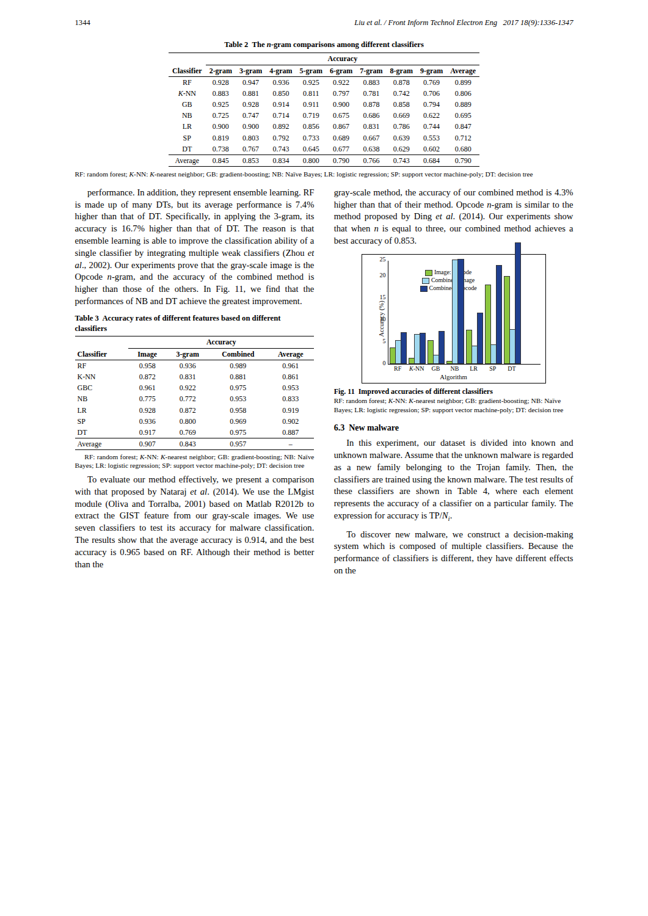1344 Liu et al. / Front Inform Technol Electron Eng 2017 18(9):1336-1347
Table 2 The n -gram comparisons among different classifiers
| Classifier | Accuracy |
| --- | --- |
| 2-gram | 3-gram | 4-gram | 5-gram | 6-gram | 7-gram | 8-gram | 9-gram | Average |
| RF | 0.928 | 0.947 | 0.936 | 0.925 | 0.922 | 0.883 | 0.878 | 0.769 | 0.899 |
| K -NN | 0.883 | 0.881 | 0.850 | 0.811 | 0.797 | 0.781 | 0.742 | 0.706 | 0.806 |
| GB | 0.925 | 0.928 | 0.914 | 0.911 | 0.900 | 0.878 | 0.858 | 0.794 | 0.889 |
| NB | 0.725 | 0.747 | 0.714 | 0.719 | 0.675 | 0.686 | 0.669 | 0.622 | 0.695 |
| LR | 0.900 | 0.900 | 0.892 | 0.856 | 0.867 | 0.831 | 0.786 | 0.744 | 0.847 |
| SP | 0.819 | 0.803 | 0.792 | 0.733 | 0.689 | 0.667 | 0.639 | 0.553 | 0.712 |
| DT | 0.738 | 0.767 | 0.743 | 0.645 | 0.677 | 0.638 | 0.629 | 0.602 | 0.680 |
| Average | 0.845 | 0.853 | 0.834 | 0.800 | 0.790 | 0.766 | 0.743 | 0.684 | 0.790 |
RF: random forest; K-NN: K-nearest neighbor; GB: gradient-boosting; NB: Naïve Bayes; LR: logistic regression; SP: support vector machine-poly; DT: decision tree
performance. In addition, they represent ensemble learning. RF is made up of many DTs, but its average performance is 7.4% higher than that of DT. Specifically, in applying the 3-gram, its accuracy is 16.7% higher than that of DT. The reason is that ensemble learning is able to improve the classification ability of a single classifier by integrating multiple weak classifiers (Zhou et al., 2002). Our experiments prove that the gray-scale image is the Opcode n-gram, and the accuracy of the combined method is higher than those of the others. In Fig. 11, we find that the performances of NB and DT achieve the greatest improvement.
Table 3 Accuracy rates of different features based on different classifiers
| Classifier | Accuracy |
| --- | --- |
| Image | 3-gram | Combined | Average |
| RF | 0.958 | 0.936 | 0.989 | 0.961 |
| K-NN | 0.872 | 0.831 | 0.881 | 0.861 |
| GBC | 0.961 | 0.922 | 0.975 | 0.953 |
| NB | 0.775 | 0.772 | 0.953 | 0.833 |
| LR | 0.928 | 0.872 | 0.958 | 0.919 |
| SP | 0.936 | 0.800 | 0.969 | 0.902 |
| DT | 0.917 | 0.769 | 0.975 | 0.887 |
| Average | 0.907 | 0.843 | 0.957 | – |
RF: random forest; K-NN: K-nearest neighbor; GB: gradient-boosting; NB: Naïve Bayes; LR: logistic regression; SP: support vector machine-poly; DT: decision tree
To evaluate our method effectively, we present a comparison with that proposed by Nataraj et al. (2014). We use the LMgist module (Oliva and Torralba, 2001) based on Matlab R2012b to extract the GIST feature from our gray-scale images. We use seven classifiers to test its accuracy for malware classification. The results show that the average accuracy is 0.914, and the best accuracy is 0.965 based on RF. Although their method is better than the
gray-scale method, the accuracy of our combined method is 4.3% higher than that of their method. Opcode n-gram is similar to the method proposed by Ding et al. (2014). Our experiments show that when n is equal to three, our combined method achieves a best accuracy of 0.853.
Accuracy (%)
Image: Opcode
Combined: image
Combined: Opcode
0
5
10
15
20
25
RF
K-NN
GB
NB
LR
SP
DT
Algorithm
Fig. 11 Improved accuracies of different classifiers
RF: random forest; K-NN: K-nearest neighbor; GB: gradient-boosting; NB: Naïve Bayes; LR: logistic regression; SP: support vector machine-poly; DT: decision tree
6.3 New malware
In this experiment, our dataset is divided into known and unknown malware. Assume that the unknown malware is regarded as a new family belonging to the Trojan family. Then, the classifiers are trained using the known malware. The test results of these classifiers are shown in Table 4, where each element represents the accuracy of a classifier on a particular family. The expression for accuracy is TP/Ni.
To discover new malware, we construct a decision-making system which is composed of multiple classifiers. Because the performance of classifiers is different, they have different effects on the